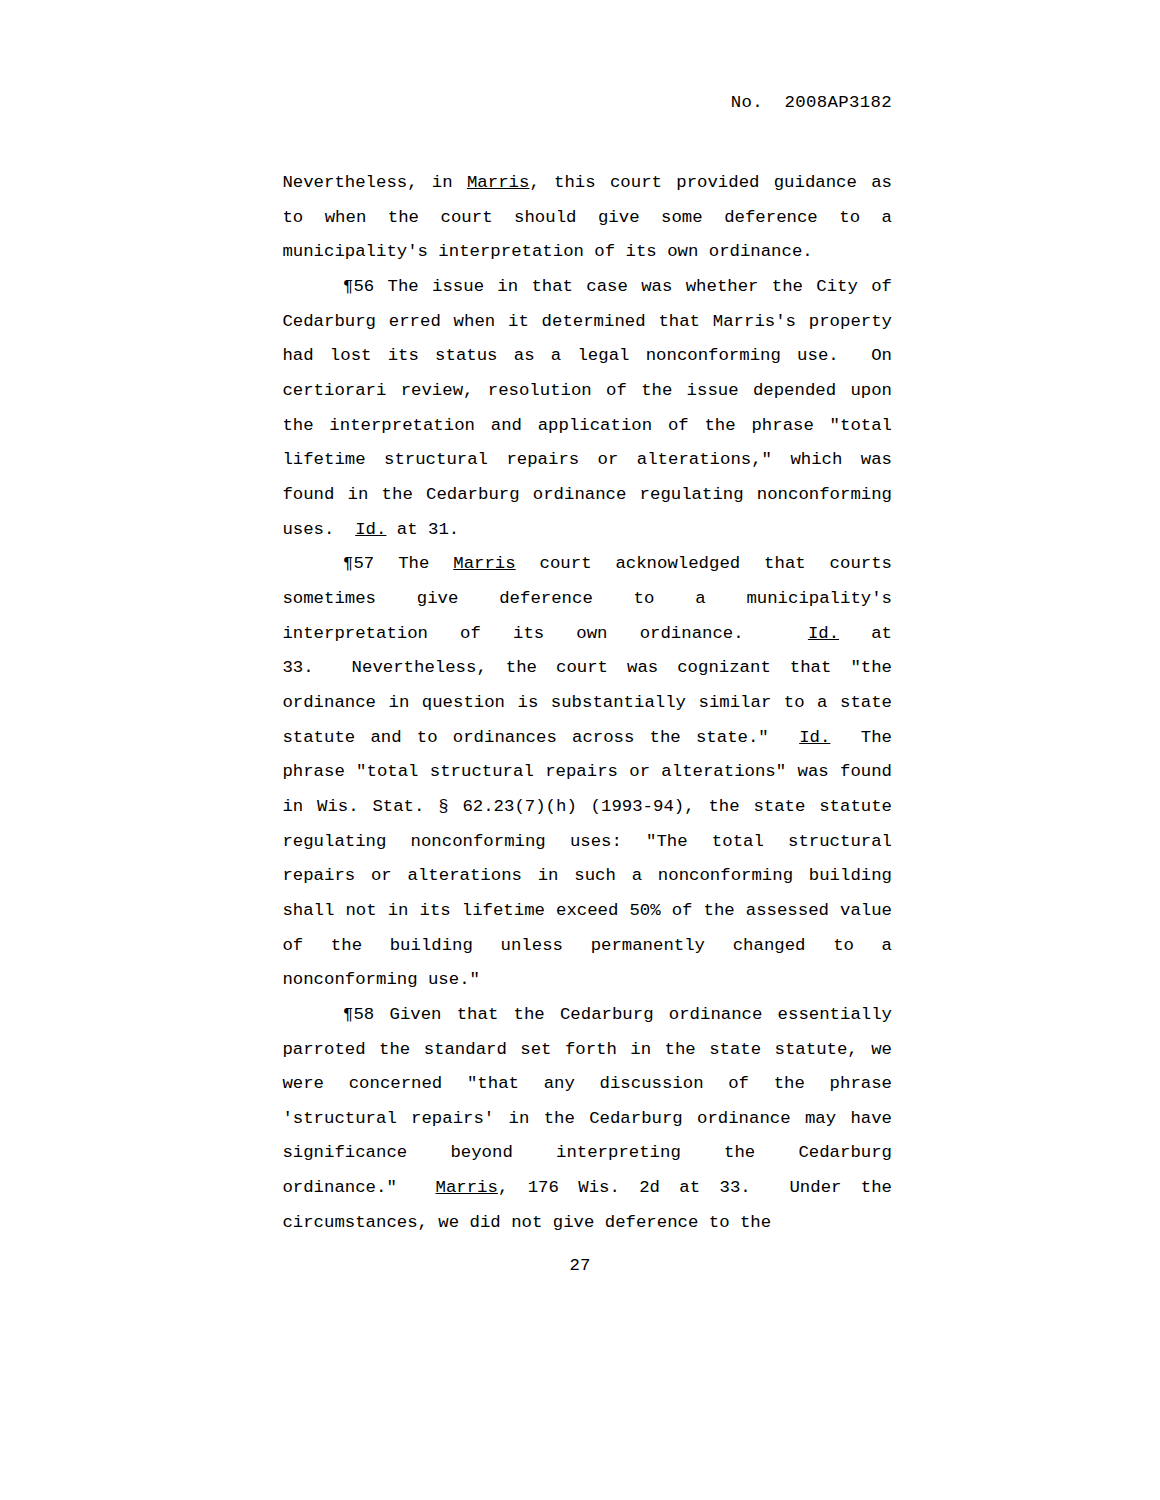No. 2008AP3182
Nevertheless, in Marris, this court provided guidance as to when the court should give some deference to a municipality's interpretation of its own ordinance.
¶56 The issue in that case was whether the City of Cedarburg erred when it determined that Marris's property had lost its status as a legal nonconforming use. On certiorari review, resolution of the issue depended upon the interpretation and application of the phrase "total lifetime structural repairs or alterations," which was found in the Cedarburg ordinance regulating nonconforming uses. Id. at 31.
¶57 The Marris court acknowledged that courts sometimes give deference to a municipality's interpretation of its own ordinance. Id. at 33. Nevertheless, the court was cognizant that "the ordinance in question is substantially similar to a state statute and to ordinances across the state." Id. The phrase "total structural repairs or alterations" was found in Wis. Stat. § 62.23(7)(h) (1993-94), the state statute regulating nonconforming uses: "The total structural repairs or alterations in such a nonconforming building shall not in its lifetime exceed 50% of the assessed value of the building unless permanently changed to a nonconforming use."
¶58 Given that the Cedarburg ordinance essentially parroted the standard set forth in the state statute, we were concerned "that any discussion of the phrase 'structural repairs' in the Cedarburg ordinance may have significance beyond interpreting the Cedarburg ordinance." Marris, 176 Wis. 2d at 33. Under the circumstances, we did not give deference to the
27